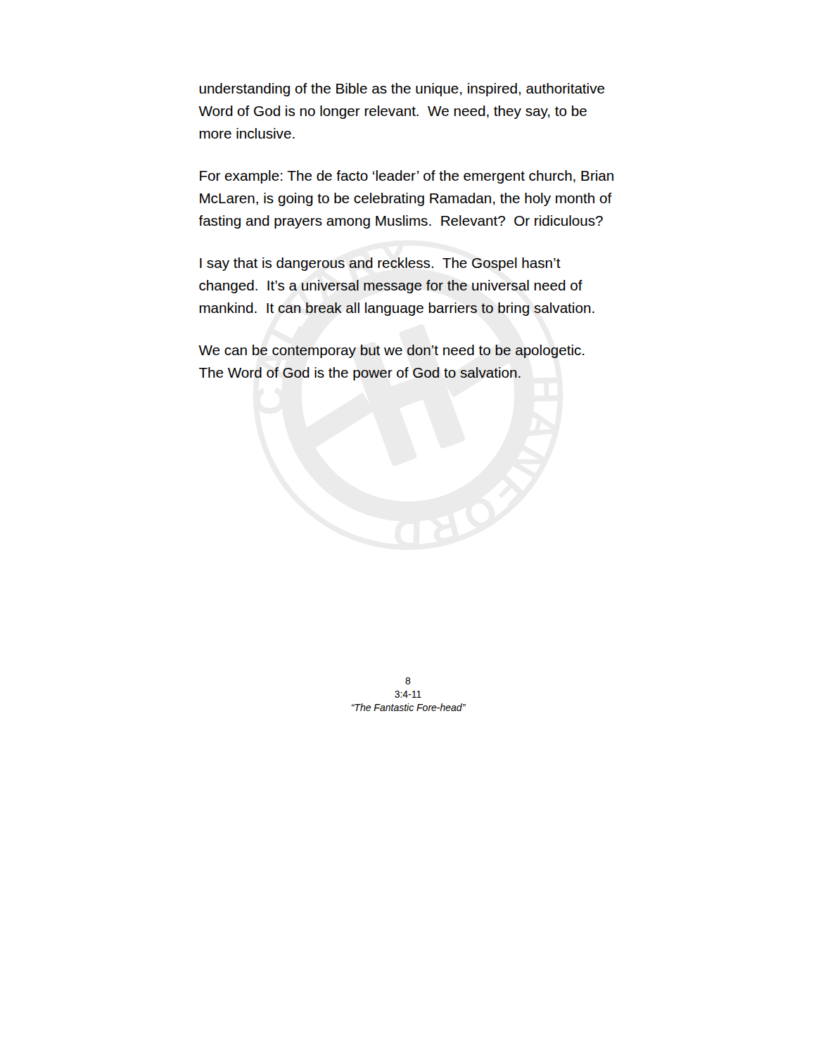CALVARY HANFORD
understanding of the Bible as the unique, inspired, authoritative Word of God is no longer relevant. We need, they say, to be more inclusive.
For example: The de facto ‘leader’ of the emergent church, Brian McLaren, is going to be celebrating Ramadan, the holy month of fasting and prayers among Muslims. Relevant? Or ridiculous?
I say that is dangerous and reckless. The Gospel hasn’t changed. It’s a universal message for the universal need of mankind. It can break all language barriers to bring salvation.
We can be contemporay but we don’t need to be apologetic. The Word of God is the power of God to salvation.
8
3:4-11
“The Fantastic Fore-head”